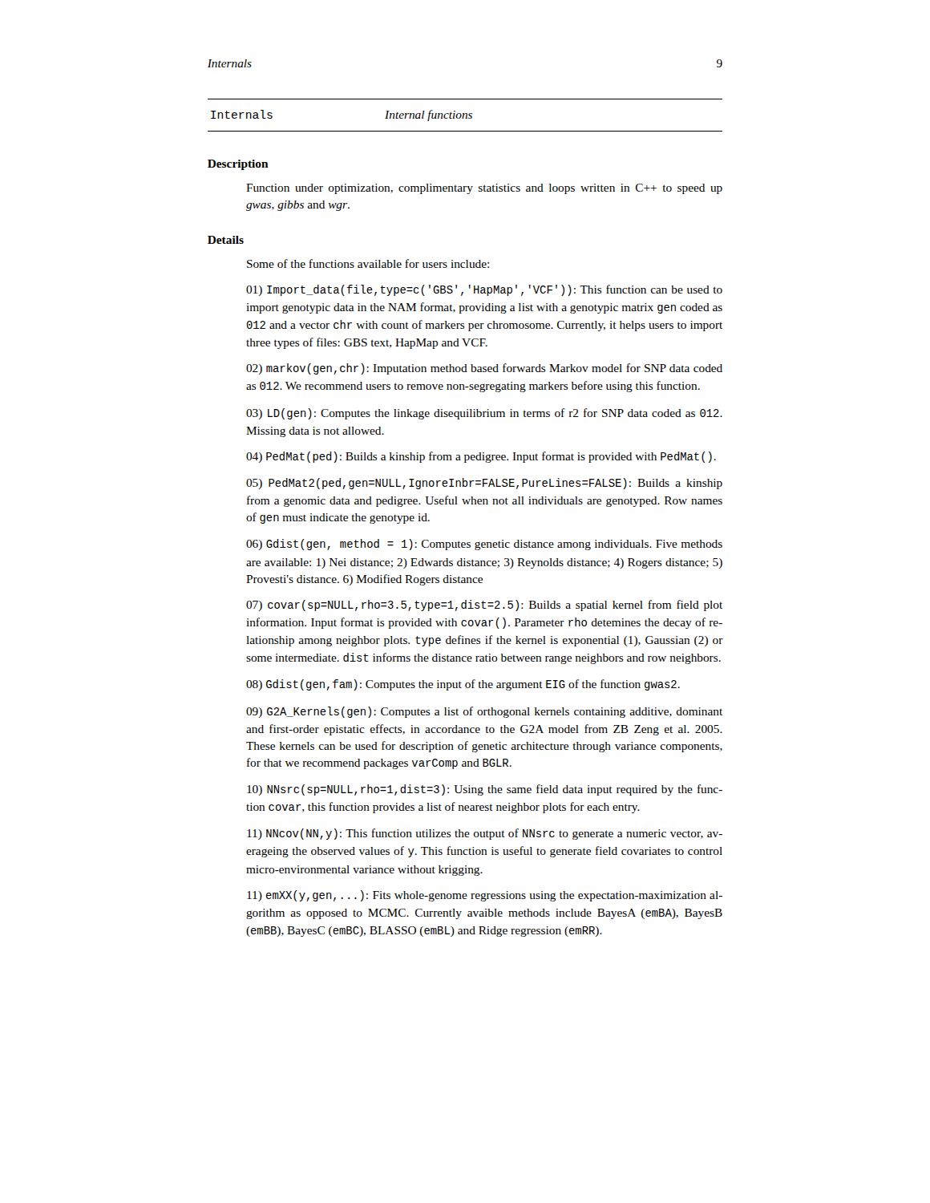Internals 9
Internals
Internal functions
Description
Function under optimization, complimentary statistics and loops written in C++ to speed up gwas, gibbs and wgr.
Details
Some of the functions available for users include:
01) Import_data(file,type=c('GBS','HapMap','VCF')): This function can be used to import genotypic data in the NAM format, providing a list with a genotypic matrix gen coded as 012 and a vector chr with count of markers per chromosome. Currently, it helps users to import three types of files: GBS text, HapMap and VCF.
02) markov(gen,chr): Imputation method based forwards Markov model for SNP data coded as 012. We recommend users to remove non-segregating markers before using this function.
03) LD(gen): Computes the linkage disequilibrium in terms of r2 for SNP data coded as 012. Missing data is not allowed.
04) PedMat(ped): Builds a kinship from a pedigree. Input format is provided with PedMat().
05) PedMat2(ped,gen=NULL,IgnoreInbr=FALSE,PureLines=FALSE): Builds a kinship from a genomic data and pedigree. Useful when not all individuals are genotyped. Row names of gen must indicate the genotype id.
06) Gdist(gen, method = 1): Computes genetic distance among individuals. Five methods are available: 1) Nei distance; 2) Edwards distance; 3) Reynolds distance; 4) Rogers distance; 5) Provesti's distance. 6) Modified Rogers distance
07) covar(sp=NULL,rho=3.5,type=1,dist=2.5): Builds a spatial kernel from field plot information. Input format is provided with covar(). Parameter rho detemines the decay of relationship among neighbor plots. type defines if the kernel is exponential (1), Gaussian (2) or some intermediate. dist informs the distance ratio between range neighbors and row neighbors.
08) Gdist(gen,fam): Computes the input of the argument EIG of the function gwas2.
09) G2A_Kernels(gen): Computes a list of orthogonal kernels containing additive, dominant and first-order epistatic effects, in accordance to the G2A model from ZB Zeng et al. 2005. These kernels can be used for description of genetic architecture through variance components, for that we recommend packages varComp and BGLR.
10) NNsrc(sp=NULL,rho=1,dist=3): Using the same field data input required by the function covar, this function provides a list of nearest neighbor plots for each entry.
11) NNcov(NN,y): This function utilizes the output of NNsrc to generate a numeric vector, averageing the observed values of y. This function is useful to generate field covariates to control micro-environmental variance without krigging.
11) emXX(y,gen,...): Fits whole-genome regressions using the expectation-maximization algorithm as opposed to MCMC. Currently avaible methods include BayesA (emBA), BayesB (emBB), BayesC (emBC), BLASSO (emBL) and Ridge regression (emRR).